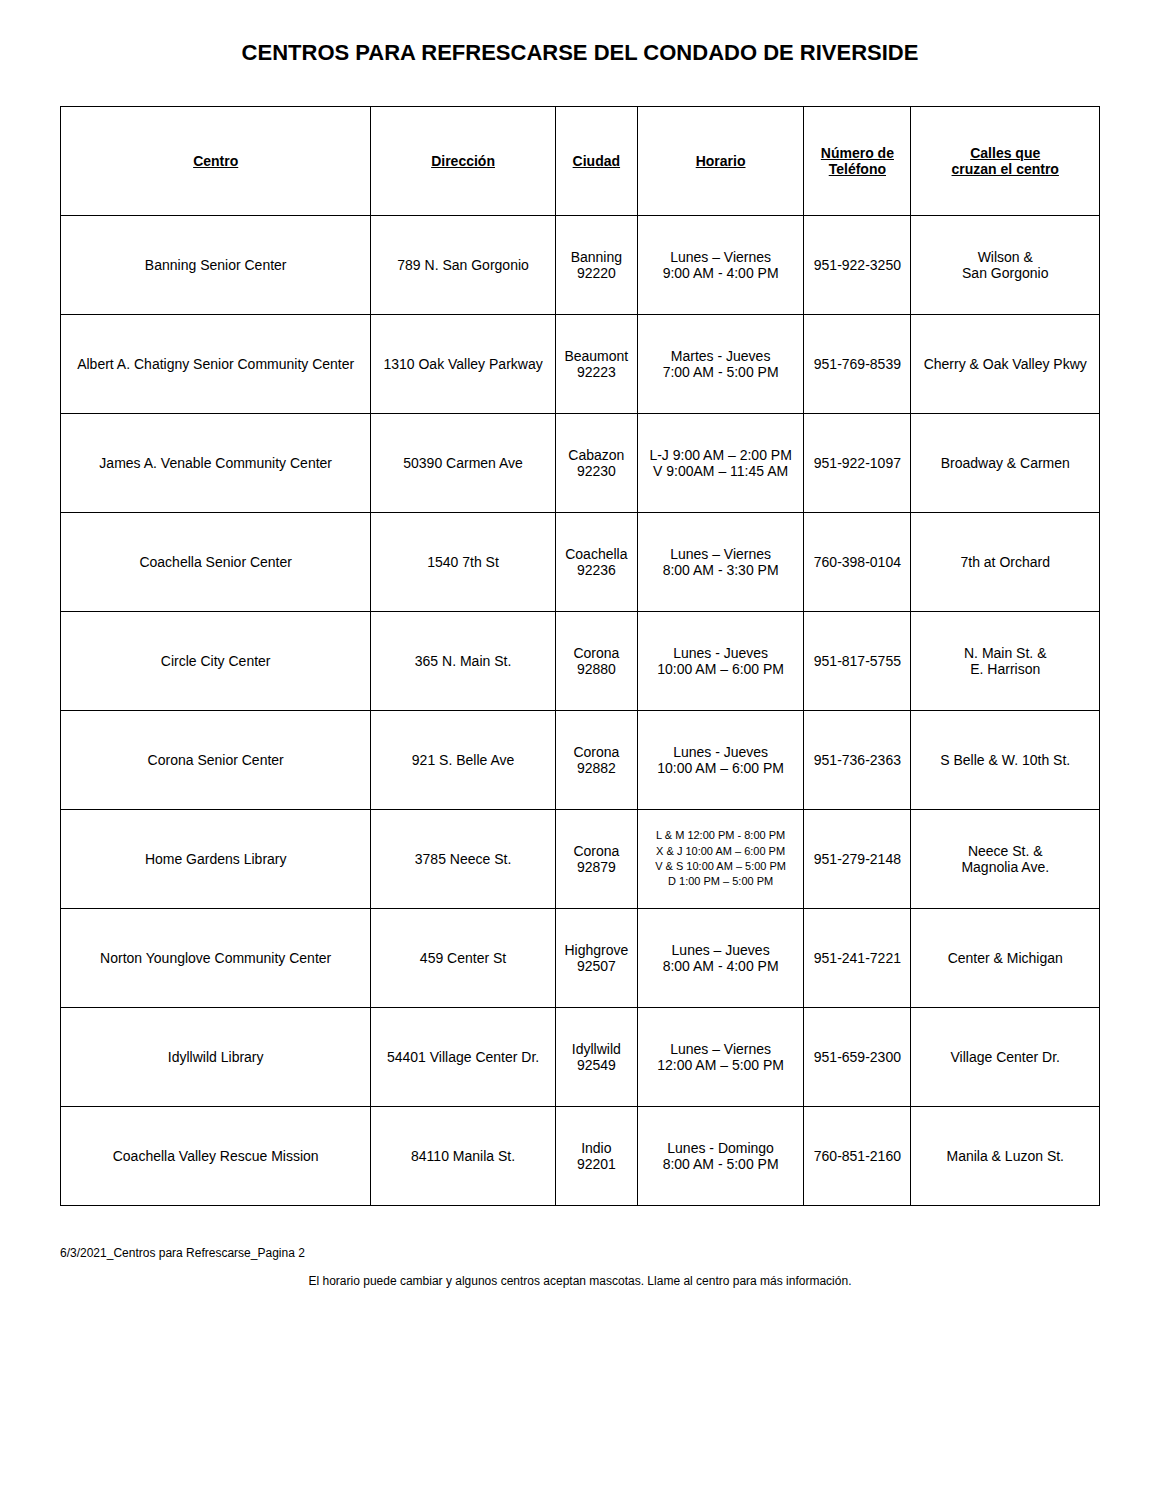CENTROS PARA REFRESCARSE DEL CONDADO DE RIVERSIDE
| Centro | Dirección | Ciudad | Horario | Número de Teléfono | Calles que cruzan el centro |
| --- | --- | --- | --- | --- | --- |
| Banning Senior Center | 789 N. San Gorgonio | Banning 92220 | Lunes – Viernes 9:00 AM - 4:00 PM | 951-922-3250 | Wilson & San Gorgonio |
| Albert A. Chatigny Senior Community Center | 1310 Oak Valley Parkway | Beaumont 92223 | Martes - Jueves 7:00 AM - 5:00 PM | 951-769-8539 | Cherry & Oak Valley Pkwy |
| James A. Venable Community Center | 50390 Carmen Ave | Cabazon 92230 | L-J 9:00 AM – 2:00 PM V 9:00AM – 11:45 AM | 951-922-1097 | Broadway & Carmen |
| Coachella Senior Center | 1540 7th St | Coachella 92236 | Lunes – Viernes 8:00 AM - 3:30 PM | 760-398-0104 | 7th at Orchard |
| Circle City Center | 365 N. Main St. | Corona 92880 | Lunes - Jueves 10:00 AM – 6:00 PM | 951-817-5755 | N. Main St. & E. Harrison |
| Corona Senior Center | 921 S. Belle Ave | Corona 92882 | Lunes - Jueves 10:00 AM – 6:00 PM | 951-736-2363 | S Belle & W. 10th St. |
| Home Gardens Library | 3785 Neece St. | Corona 92879 | L & M 12:00 PM - 8:00 PM X & J 10:00 AM – 6:00 PM V & S 10:00 AM – 5:00 PM D 1:00 PM – 5:00 PM | 951-279-2148 | Neece St. & Magnolia Ave. |
| Norton Younglove Community Center | 459 Center St | Highgrove 92507 | Lunes – Jueves 8:00 AM - 4:00 PM | 951-241-7221 | Center & Michigan |
| Idyllwild Library | 54401 Village Center Dr. | Idyllwild 92549 | Lunes – Viernes 12:00 AM – 5:00 PM | 951-659-2300 | Village Center Dr. |
| Coachella Valley Rescue Mission | 84110 Manila St. | Indio 92201 | Lunes - Domingo 8:00 AM - 5:00 PM | 760-851-2160 | Manila & Luzon St. |
6/3/2021_Centros para Refrescarse_Pagina 2
El horario puede cambiar y algunos centros aceptan mascotas. Llame al centro para más información.